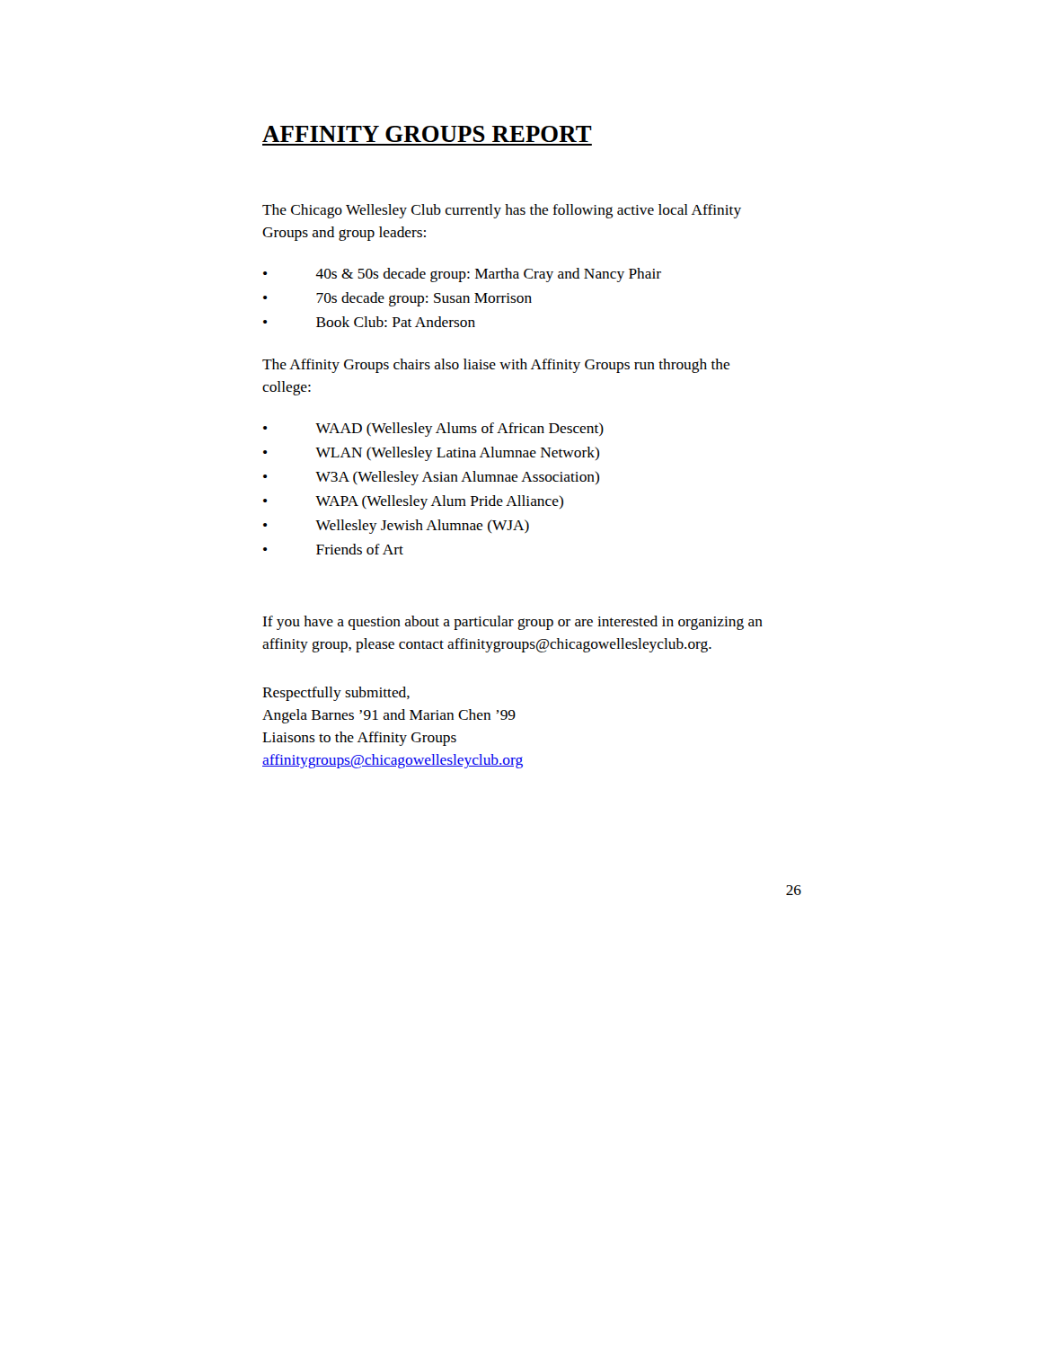AFFINITY GROUPS REPORT
The Chicago Wellesley Club currently has the following active local Affinity Groups and group leaders:
•40s & 50s decade group: Martha Cray and Nancy Phair
•70s decade group: Susan Morrison
•Book Club: Pat Anderson
The Affinity Groups chairs also liaise with Affinity Groups run through the college:
•WAAD (Wellesley Alums of African Descent)
•WLAN (Wellesley Latina Alumnae Network)
•W3A (Wellesley Asian Alumnae Association)
•WAPA (Wellesley Alum Pride Alliance)
•Wellesley Jewish Alumnae (WJA)
•Friends of Art
If you have a question about a particular group or are interested in organizing an affinity group, please contact affinitygroups@chicagowellesleyclub.org.
Respectfully submitted,
Angela Barnes ’91 and Marian Chen ’99
Liaisons to the Affinity Groups
affinitygroups@chicagowellesleyclub.org
26